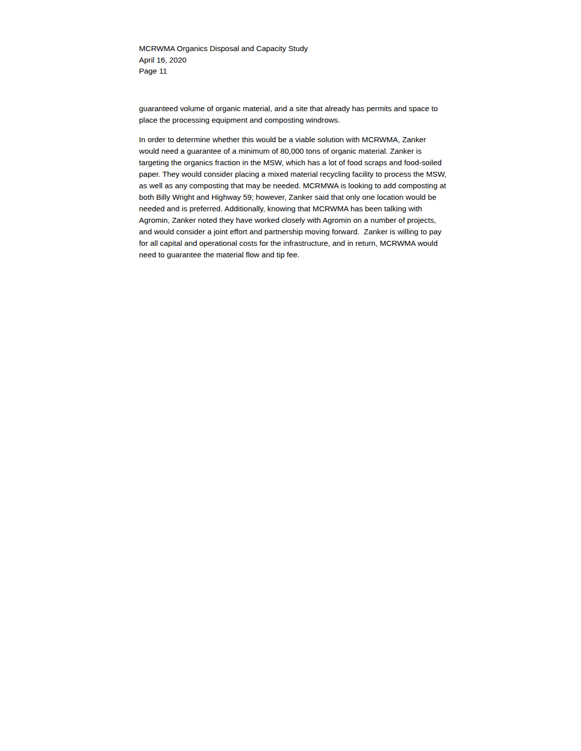MCRWMA Organics Disposal and Capacity Study
April 16, 2020
Page 11
guaranteed volume of organic material, and a site that already has permits and space to place the processing equipment and composting windrows.
In order to determine whether this would be a viable solution with MCRWMA, Zanker would need a guarantee of a minimum of 80,000 tons of organic material. Zanker is targeting the organics fraction in the MSW, which has a lot of food scraps and food-soiled paper. They would consider placing a mixed material recycling facility to process the MSW, as well as any composting that may be needed. MCRMWA is looking to add composting at both Billy Wright and Highway 59; however, Zanker said that only one location would be needed and is preferred. Additionally, knowing that MCRWMA has been talking with Agromin, Zanker noted they have worked closely with Agromin on a number of projects, and would consider a joint effort and partnership moving forward. Zanker is willing to pay for all capital and operational costs for the infrastructure, and in return, MCRWMA would need to guarantee the material flow and tip fee.